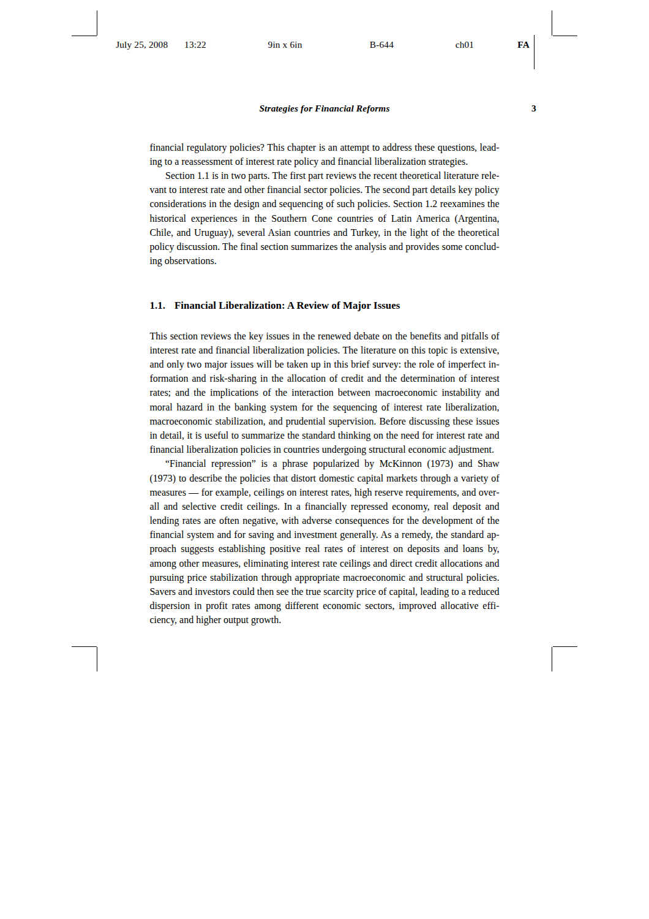July 25, 2008 13:22 9in x 6in B-644 ch01 FA
Strategies for Financial Reforms 3
financial regulatory policies? This chapter is an attempt to address these questions, leading to a reassessment of interest rate policy and financial liberalization strategies.
Section 1.1 is in two parts. The first part reviews the recent theoretical literature relevant to interest rate and other financial sector policies. The second part details key policy considerations in the design and sequencing of such policies. Section 1.2 reexamines the historical experiences in the Southern Cone countries of Latin America (Argentina, Chile, and Uruguay), several Asian countries and Turkey, in the light of the theoretical policy discussion. The final section summarizes the analysis and provides some concluding observations.
1.1. Financial Liberalization: A Review of Major Issues
This section reviews the key issues in the renewed debate on the benefits and pitfalls of interest rate and financial liberalization policies. The literature on this topic is extensive, and only two major issues will be taken up in this brief survey: the role of imperfect information and risk-sharing in the allocation of credit and the determination of interest rates; and the implications of the interaction between macroeconomic instability and moral hazard in the banking system for the sequencing of interest rate liberalization, macroeconomic stabilization, and prudential supervision. Before discussing these issues in detail, it is useful to summarize the standard thinking on the need for interest rate and financial liberalization policies in countries undergoing structural economic adjustment.
“Financial repression” is a phrase popularized by McKinnon (1973) and Shaw (1973) to describe the policies that distort domestic capital markets through a variety of measures — for example, ceilings on interest rates, high reserve requirements, and overall and selective credit ceilings. In a financially repressed economy, real deposit and lending rates are often negative, with adverse consequences for the development of the financial system and for saving and investment generally. As a remedy, the standard approach suggests establishing positive real rates of interest on deposits and loans by, among other measures, eliminating interest rate ceilings and direct credit allocations and pursuing price stabilization through appropriate macroeconomic and structural policies. Savers and investors could then see the true scarcity price of capital, leading to a reduced dispersion in profit rates among different economic sectors, improved allocative efficiency, and higher output growth.